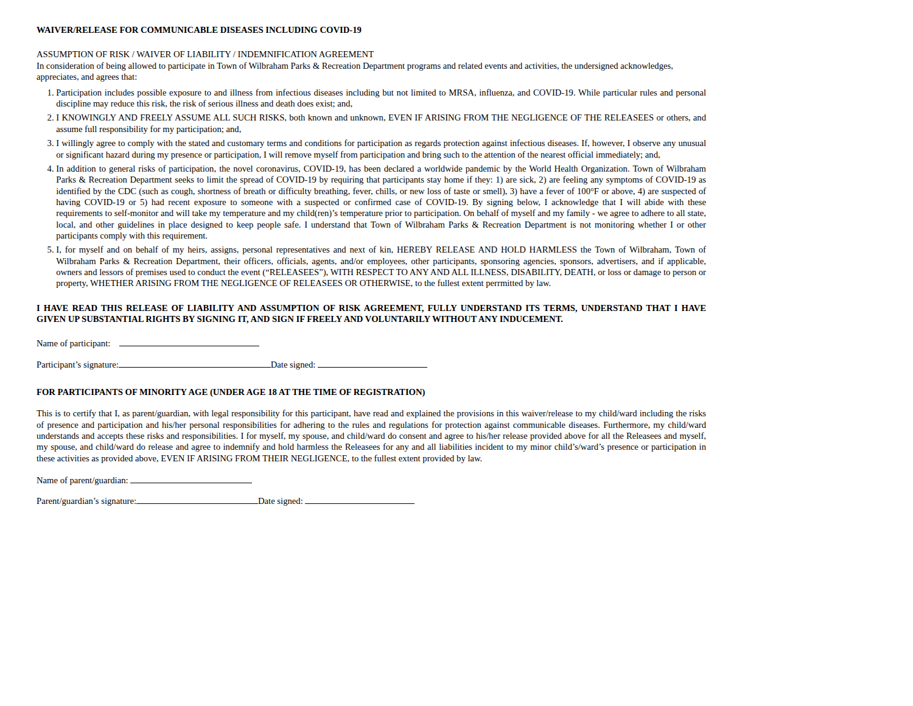Waiver/Release for Communicable Diseases Including COVID-19
ASSUMPTION OF RISK / WAIVER OF LIABILITY / INDEMNIFICATION AGREEMENT
In consideration of being allowed to participate in Town of Wilbraham Parks & Recreation Department programs and related events and activities, the undersigned acknowledges, appreciates, and agrees that:
Participation includes possible exposure to and illness from infectious diseases including but not limited to MRSA, influenza, and COVID-19. While particular rules and personal discipline may reduce this risk, the risk of serious illness and death does exist; and,
I KNOWINGLY AND FREELY ASSUME ALL SUCH RISKS, both known and unknown, EVEN IF ARISING FROM THE NEGLIGENCE OF THE RELEASEES or others, and assume full responsibility for my participation; and,
I willingly agree to comply with the stated and customary terms and conditions for participation as regards protection against infectious diseases. If, however, I observe any unusual or significant hazard during my presence or participation, I will remove myself from participation and bring such to the attention of the nearest official immediately; and,
In addition to general risks of participation, the novel coronavirus, COVID-19, has been declared a worldwide pandemic by the World Health Organization. Town of Wilbraham Parks & Recreation Department seeks to limit the spread of COVID-19 by requiring that participants stay home if they: 1) are sick, 2) are feeling any symptoms of COVID-19 as identified by the CDC (such as cough, shortness of breath or difficulty breathing, fever, chills, or new loss of taste or smell), 3) have a fever of 100°F or above, 4) are suspected of having COVID-19 or 5) had recent exposure to someone with a suspected or confirmed case of COVID-19. By signing below, I acknowledge that I will abide with these requirements to self-monitor and will take my temperature and my child(ren)’s temperature prior to participation. On behalf of myself and my family - we agree to adhere to all state, local, and other guidelines in place designed to keep people safe. I understand that Town of Wilbraham Parks & Recreation Department is not monitoring whether I or other participants comply with this requirement.
I, for myself and on behalf of my heirs, assigns, personal representatives and next of kin, HEREBY RELEASE AND HOLD HARMLESS the Town of Wilbraham, Town of Wilbraham Parks & Recreation Department, their officers, officials, agents, and/or employees, other participants, sponsoring agencies, sponsors, advertisers, and if applicable, owners and lessors of premises used to conduct the event (“RELEASEES”), WITH RESPECT TO ANY AND ALL ILLNESS, DISABILITY, DEATH, or loss or damage to person or property, WHETHER ARISING FROM THE NEGLIGENCE OF RELEASEES OR OTHERWISE, to the fullest extent perrmitted by law.
I HAVE READ THIS RELEASE OF LIABILITY AND ASSUMPTION OF RISK AGREEMENT, FULLY UNDERSTAND ITS TERMS, UNDERSTAND THAT I HAVE GIVEN UP SUBSTANTIAL RIGHTS BY SIGNING IT, AND SIGN IF FREELY AND VOLUNTARILY WITHOUT ANY INDUCEMENT.
Name of participant:
Participant’s signature: Date signed:
For Participants of Minority Age (Under Age 18 at the Time of Registration)
This is to certify that I, as parent/guardian, with legal responsibility for this participant, have read and explained the provisions in this waiver/release to my child/ward including the risks of presence and participation and his/her personal responsibilities for adhering to the rules and regulations for protection against communicable diseases. Furthermore, my child/ward understands and accepts these risks and responsibilities. I for myself, my spouse, and child/ward do consent and agree to his/her release provided above for all the Releasees and myself, my spouse, and child/ward do release and agree to indemnify and hold harmless the Releasees for any and all liabilities incident to my minor child’s/ward’s presence or participation in these activities as provided above, EVEN IF ARISING FROM THEIR NEGLIGENCE, to the fullest extent provided by law.
Name of parent/guardian:
Parent/guardian’s signature: Date signed: